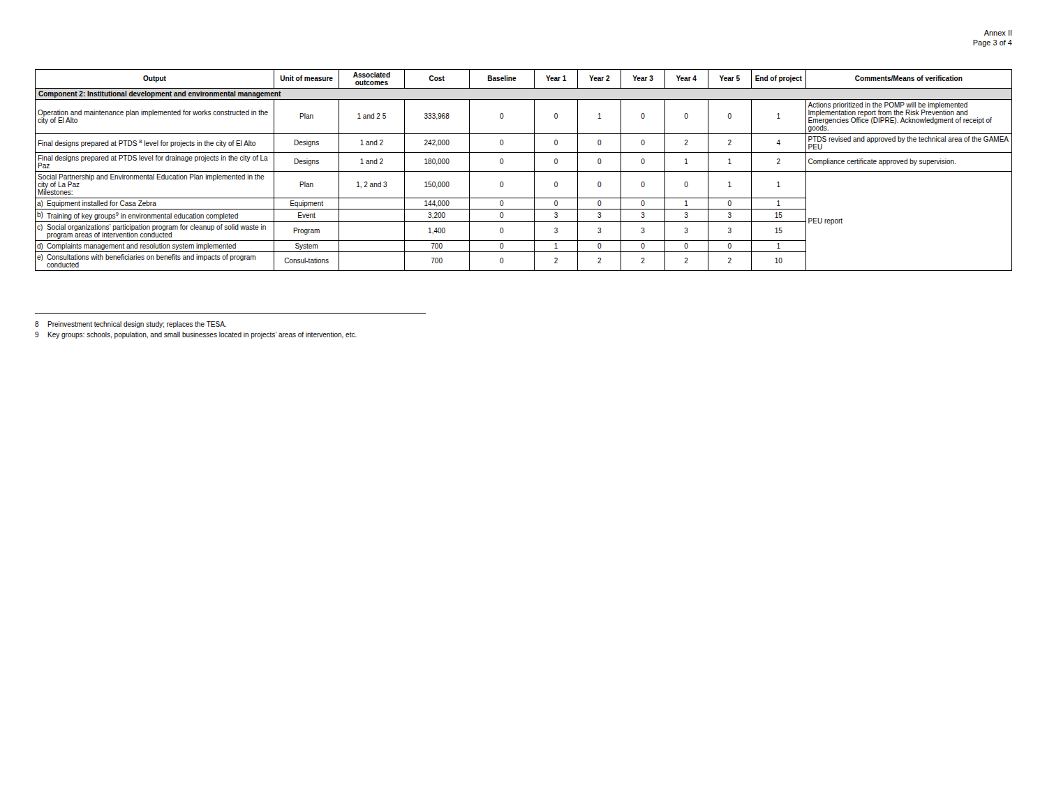Annex II
Page 3 of 4
| Component 2: Institutional development and environmental management |
| Output | Unit of measure | Associated outcomes | Cost | Baseline | Year 1 | Year 2 | Year 3 | Year 4 | Year 5 | End of project | Comments/Means of verification |
| Operation and maintenance plan implemented for works constructed in the city of El Alto | Plan | 1 and 2 5 | 333,968 | 0 | 0 | 1 | 0 | 0 | 0 | 1 | Actions prioritized in the POMP will be implemented Implementation report from the Risk Prevention and Emergencies Office (DIPRE). Acknowledgment of receipt of goods. |
| Final designs prepared at PTDS 8 level for projects in the city of El Alto | Designs | 1 and 2 | 242,000 | 0 | 0 | 0 | 0 | 2 | 2 | 4 | PTDS revised and approved by the technical area of the GAMEA PEU |
| Final designs prepared at PTDS level for drainage projects in the city of La Paz | Designs | 1 and 2 | 180,000 | 0 | 0 | 0 | 0 | 1 | 1 | 2 | Compliance certificate approved by supervision. |
| Social Partnership and Environmental Education Plan implemented in the city of La Paz Milestones: | Plan | 1, 2 and 3 | 150,000 | 0 | 0 | 0 | 0 | 0 | 1 | 1 | PEU report |
| a) Equipment installed for Casa Zebra | Equipment | | 144,000 | 0 | 0 | 0 | 0 | 1 | 0 | 1 |
| b) Training of key groups 9 in environmental education completed | Event | | 3,200 | 0 | 3 | 3 | 3 | 3 | 3 | 15 |
| c) Social organizations’ participation program for cleanup of solid waste in program areas of intervention conducted | Program | | 1,400 | 0 | 3 | 3 | 3 | 3 | 3 | 15 |
| d) Complaints management and resolution system implemented | System | | 700 | 0 | 1 | 0 | 0 | 0 | 0 | 1 |
| e) Consultations with beneficiaries on benefits and impacts of program conducted | Consul-tations | | 700 | 0 | 2 | 2 | 2 | 2 | 2 | 10 |
8 Preinvestment technical design study; replaces the TESA.
9 Key groups: schools, population, and small businesses located in projects’ areas of intervention, etc.